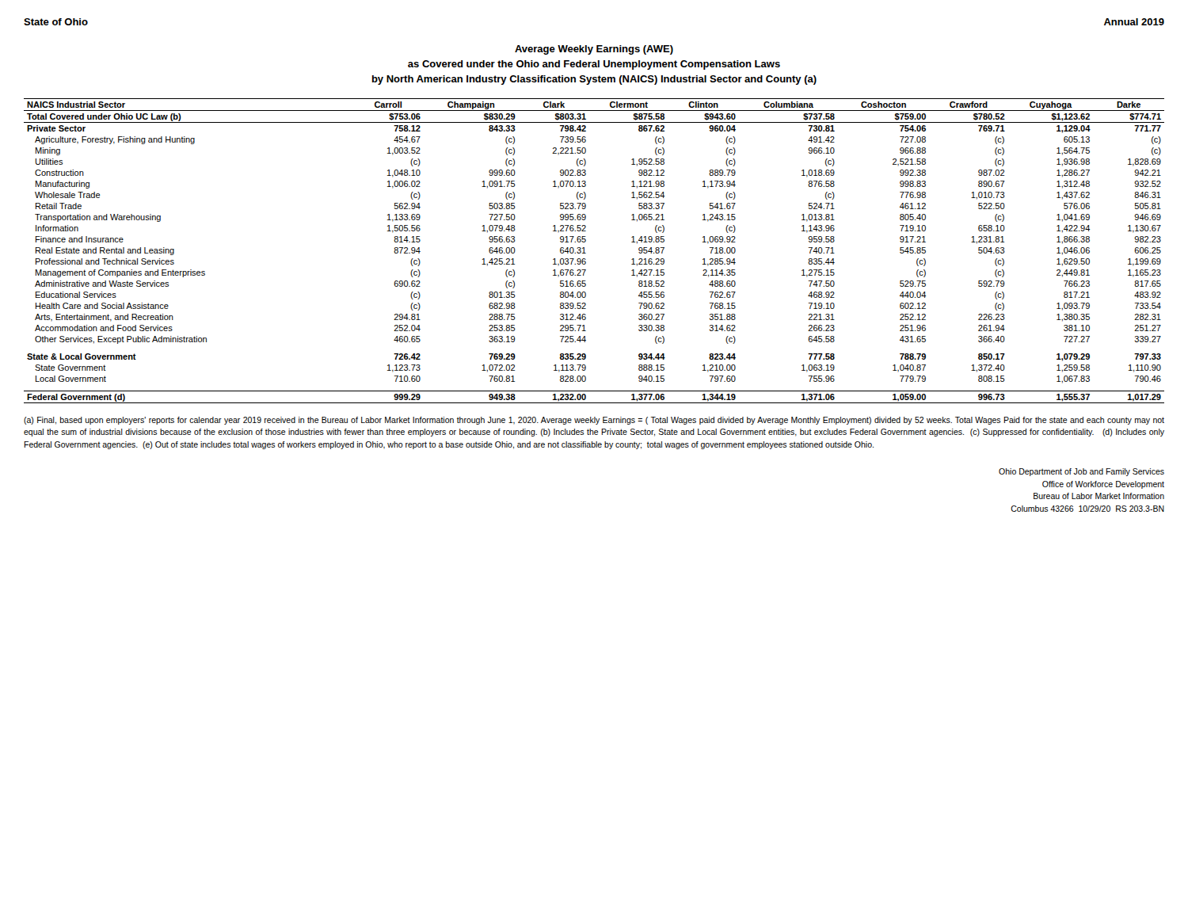State of Ohio Annual 2019
Average Weekly Earnings (AWE)
as Covered under the Ohio and Federal Unemployment Compensation Laws
by North American Industry Classification System (NAICS) Industrial Sector and County (a)
| NAICS Industrial Sector | Carroll | Champaign | Clark | Clermont | Clinton | Columbiana | Coshocton | Crawford | Cuyahoga | Darke |
| --- | --- | --- | --- | --- | --- | --- | --- | --- | --- | --- |
| Total Covered under Ohio UC Law (b) | $753.06 | $830.29 | $803.31 | $875.58 | $943.60 | $737.58 | $759.00 | $780.52 | $1,123.62 | $774.71 |
| Private Sector | 758.12 | 843.33 | 798.42 | 867.62 | 960.04 | 730.81 | 754.06 | 769.71 | 1,129.04 | 771.77 |
| Agriculture, Forestry, Fishing and Hunting | 454.67 | (c) | 739.56 | (c) | (c) | 491.42 | 727.08 | (c) | 605.13 | (c) |
| Mining | 1,003.52 | (c) | 2,221.50 | (c) | (c) | 966.10 | 966.88 | (c) | 1,564.75 | (c) |
| Utilities | (c) | (c) | (c) | 1,952.58 | (c) | (c) | 2,521.58 | (c) | 1,936.98 | 1,828.69 |
| Construction | 1,048.10 | 999.60 | 902.83 | 982.12 | 889.79 | 1,018.69 | 992.38 | 987.02 | 1,286.27 | 942.21 |
| Manufacturing | 1,006.02 | 1,091.75 | 1,070.13 | 1,121.98 | 1,173.94 | 876.58 | 998.83 | 890.67 | 1,312.48 | 932.52 |
| Wholesale Trade | (c) | (c) | (c) | 1,562.54 | (c) | (c) | 776.98 | 1,010.73 | 1,437.62 | 846.31 |
| Retail Trade | 562.94 | 503.85 | 523.79 | 583.37 | 541.67 | 524.71 | 461.12 | 522.50 | 576.06 | 505.81 |
| Transportation and Warehousing | 1,133.69 | 727.50 | 995.69 | 1,065.21 | 1,243.15 | 1,013.81 | 805.40 | (c) | 1,041.69 | 946.69 |
| Information | 1,505.56 | 1,079.48 | 1,276.52 | (c) | (c) | 1,143.96 | 719.10 | 658.10 | 1,422.94 | 1,130.67 |
| Finance and Insurance | 814.15 | 956.63 | 917.65 | 1,419.85 | 1,069.92 | 959.58 | 917.21 | 1,231.81 | 1,866.38 | 982.23 |
| Real Estate and Rental and Leasing | 872.94 | 646.00 | 640.31 | 954.87 | 718.00 | 740.71 | 545.85 | 504.63 | 1,046.06 | 606.25 |
| Professional and Technical Services | (c) | 1,425.21 | 1,037.96 | 1,216.29 | 1,285.94 | 835.44 | (c) | (c) | 1,629.50 | 1,199.69 |
| Management of Companies and Enterprises | (c) | (c) | 1,676.27 | 1,427.15 | 2,114.35 | 1,275.15 | (c) | (c) | 2,449.81 | 1,165.23 |
| Administrative and Waste Services | 690.62 | (c) | 516.65 | 818.52 | 488.60 | 747.50 | 529.75 | 592.79 | 766.23 | 817.65 |
| Educational Services | (c) | 801.35 | 804.00 | 455.56 | 762.67 | 468.92 | 440.04 | (c) | 817.21 | 483.92 |
| Health Care and Social Assistance | (c) | 682.98 | 839.52 | 790.62 | 768.15 | 719.10 | 602.12 | (c) | 1,093.79 | 733.54 |
| Arts, Entertainment, and Recreation | 294.81 | 288.75 | 312.46 | 360.27 | 351.88 | 221.31 | 252.12 | 226.23 | 1,380.35 | 282.31 |
| Accommodation and Food Services | 252.04 | 253.85 | 295.71 | 330.38 | 314.62 | 266.23 | 251.96 | 261.94 | 381.10 | 251.27 |
| Other Services, Except Public Administration | 460.65 | 363.19 | 725.44 | (c) | (c) | 645.58 | 431.65 | 366.40 | 727.27 | 339.27 |
| State & Local Government | 726.42 | 769.29 | 835.29 | 934.44 | 823.44 | 777.58 | 788.79 | 850.17 | 1,079.29 | 797.33 |
| State Government | 1,123.73 | 1,072.02 | 1,113.79 | 888.15 | 1,210.00 | 1,063.19 | 1,040.87 | 1,372.40 | 1,259.58 | 1,110.90 |
| Local Government | 710.60 | 760.81 | 828.00 | 940.15 | 797.60 | 755.96 | 779.79 | 808.15 | 1,067.83 | 790.46 |
| Federal Government (d) | 999.29 | 949.38 | 1,232.00 | 1,377.06 | 1,344.19 | 1,371.06 | 1,059.00 | 996.73 | 1,555.37 | 1,017.29 |
(a) Final, based upon employers' reports for calendar year 2019 received in the Bureau of Labor Market Information through June 1, 2020. Average weekly Earnings = ( Total Wages paid divided by Average Monthly Employment) divided by 52 weeks. Total Wages Paid for the state and each county may not equal the sum of industrial divisions because of the exclusion of those industries with fewer than three employers or because of rounding. (b) Includes the Private Sector, State and Local Government entities, but excludes Federal Government agencies. (c) Suppressed for confidentiality. (d) Includes only Federal Government agencies. (e) Out of state includes total wages of workers employed in Ohio, who report to a base outside Ohio, and are not classifiable by county; total wages of government employees stationed outside Ohio.
Ohio Department of Job and Family Services
Office of Workforce Development
Bureau of Labor Market Information
Columbus 43266 10/29/20 RS 203.3-BN